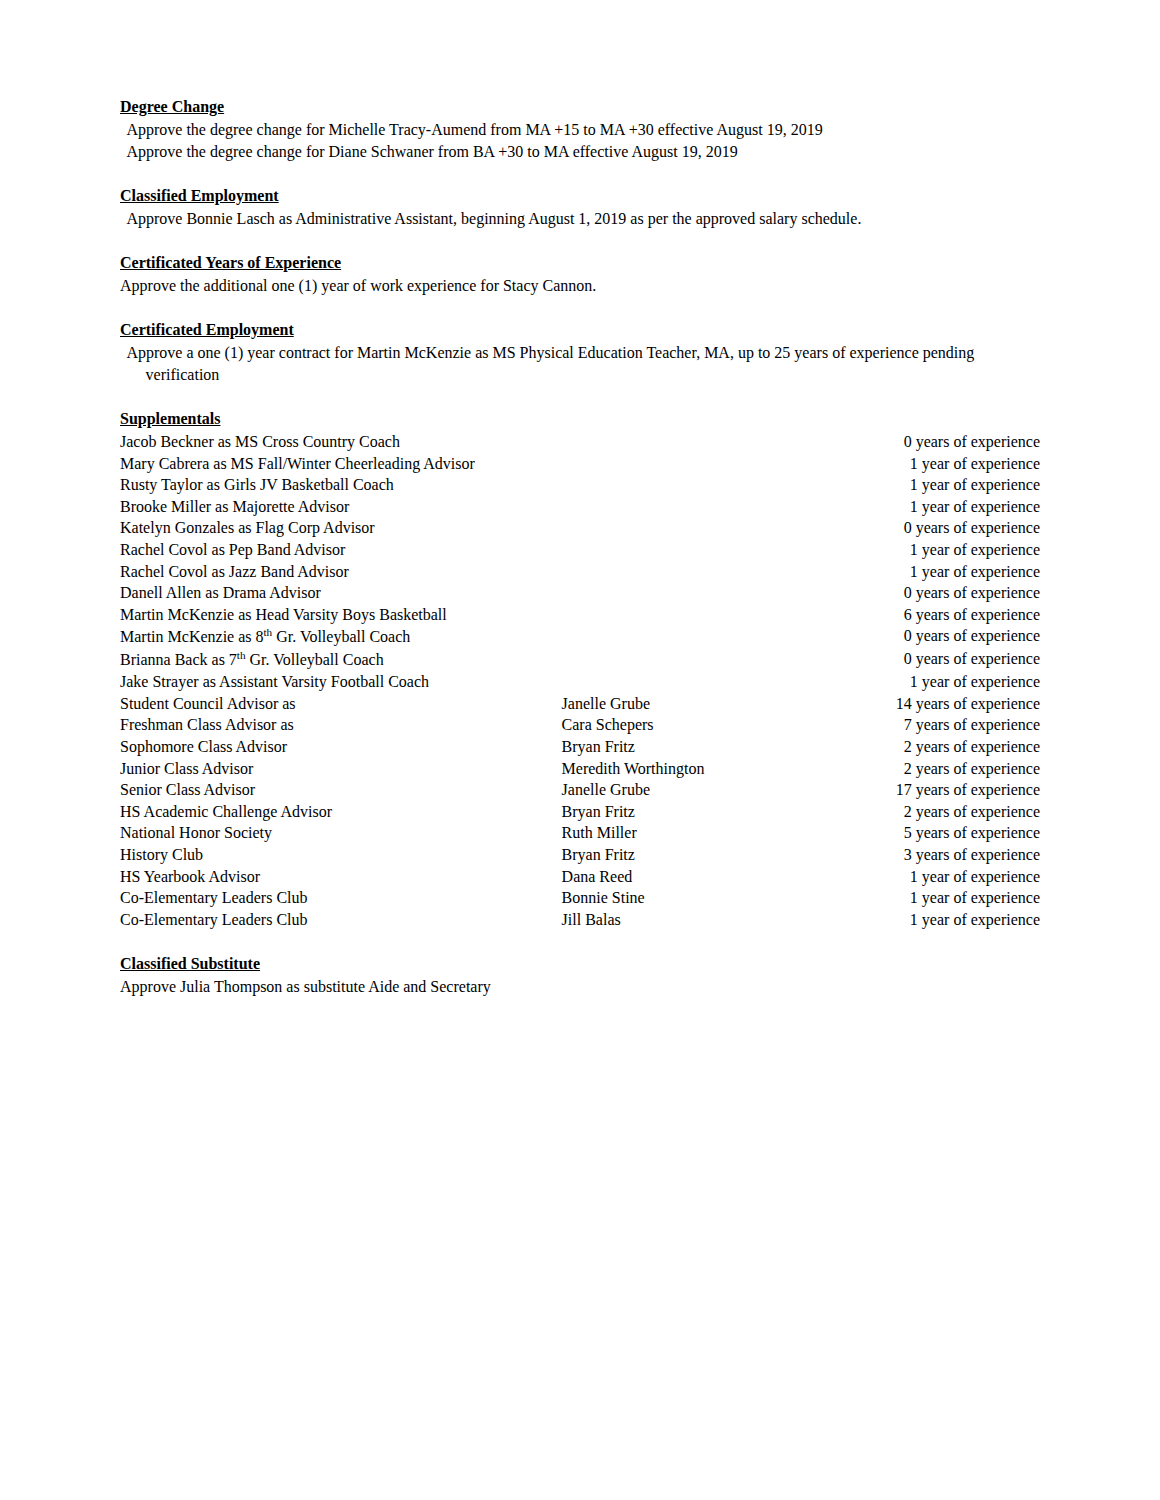Degree Change
Approve the degree change for Michelle Tracy-Aumend from MA +15 to MA +30 effective August 19, 2019
Approve the degree change for Diane Schwaner from BA +30 to MA effective August 19, 2019
Classified Employment
Approve Bonnie Lasch as Administrative Assistant, beginning August 1, 2019 as per the approved salary schedule.
Certificated Years of Experience
Approve the additional one (1) year of work experience for Stacy Cannon.
Certificated Employment
Approve a one (1) year contract for Martin McKenzie as MS Physical Education Teacher, MA, up to 25 years of experience pending verification
Supplementals
| Jacob Beckner as MS Cross Country Coach | | 0 years of experience |
| Mary Cabrera as MS Fall/Winter Cheerleading Advisor | | 1 year of experience |
| Rusty Taylor as Girls JV Basketball Coach | | 1 year of experience |
| Brooke Miller as Majorette Advisor | | 1 year of experience |
| Katelyn Gonzales as Flag Corp Advisor | | 0 years of experience |
| Rachel Covol as Pep Band Advisor | | 1 year of experience |
| Rachel Covol as Jazz Band Advisor | | 1 year of experience |
| Danell Allen as Drama Advisor | | 0 years of experience |
| Martin McKenzie as Head Varsity Boys Basketball | | 6 years of experience |
| Martin McKenzie as 8 th Gr. Volleyball Coach | | 0 years of experience |
| Brianna Back as 7 th Gr. Volleyball Coach | | 0 years of experience |
| Jake Strayer as Assistant Varsity Football Coach | | 1 year of experience |
| Student Council Advisor as | Janelle Grube | 14 years of experience |
| Freshman Class Advisor as | Cara Schepers | 7 years of experience |
| Sophomore Class Advisor | Bryan Fritz | 2 years of experience |
| Junior Class Advisor | Meredith Worthington | 2 years of experience |
| Senior Class Advisor | Janelle Grube | 17 years of experience |
| HS Academic Challenge Advisor | Bryan Fritz | 2 years of experience |
| National Honor Society | Ruth Miller | 5 years of experience |
| History Club | Bryan Fritz | 3 years of experience |
| HS Yearbook Advisor | Dana Reed | 1 year of experience |
| Co-Elementary Leaders Club | Bonnie Stine | 1 year of experience |
| Co-Elementary Leaders Club | Jill Balas | 1 year of experience |
Classified Substitute
Approve Julia Thompson as substitute Aide and Secretary